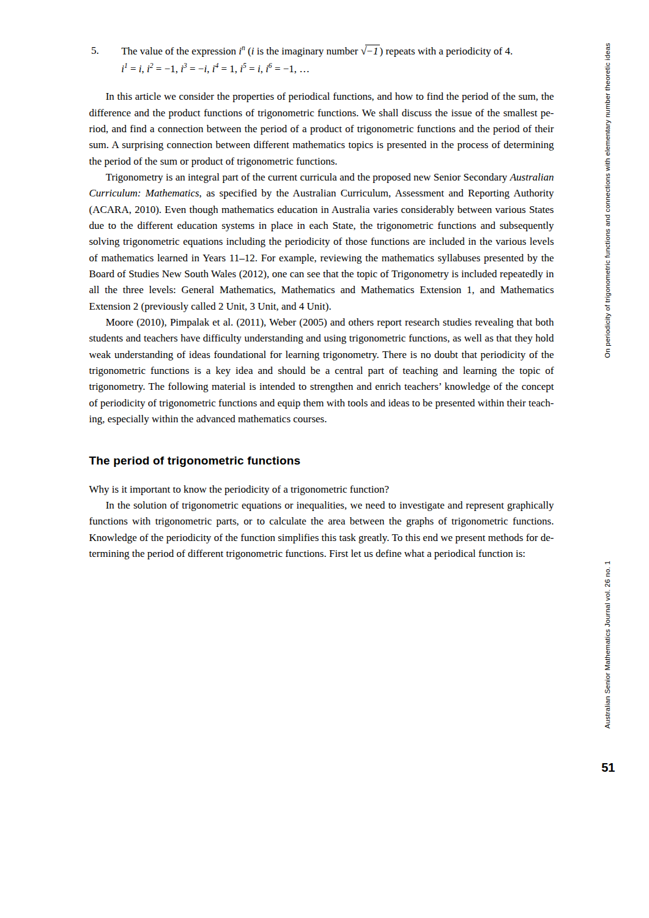On periodicity of trigonometric functions and connections with elementary number theoretic ideas
Australian Senior Mathematics Journal vol. 26 no. 1
51
5.
The value of the expression in (i is the imaginary number √−1) repeats with a periodicity of 4.
i1 = i, i2 = −1, i3 = −i, i4 = 1, i5 = i, i6 = −1, …
In this article we consider the properties of periodical functions, and how to find the period of the sum, the difference and the product functions of trigonometric functions. We shall discuss the issue of the smallest period, and find a connection between the period of a product of trigonometric functions and the period of their sum. A surprising connection between different mathematics topics is presented in the process of determining the period of the sum or product of trigonometric functions.
Trigonometry is an integral part of the current curricula and the proposed new Senior Secondary Australian Curriculum: Mathematics, as specified by the Australian Curriculum, Assessment and Reporting Authority (ACARA, 2010). Even though mathematics education in Australia varies considerably between various States due to the different education systems in place in each State, the trigonometric functions and subsequently solving trigonometric equations including the periodicity of those functions are included in the various levels of mathematics learned in Years 11–12. For example, reviewing the mathematics syllabuses presented by the Board of Studies New South Wales (2012), one can see that the topic of Trigonometry is included repeatedly in all the three levels: General Mathematics, Mathematics and Mathematics Extension 1, and Mathematics Extension 2 (previously called 2 Unit, 3 Unit, and 4 Unit).
Moore (2010), Pimpalak et al. (2011), Weber (2005) and others report research studies revealing that both students and teachers have difficulty understanding and using trigonometric functions, as well as that they hold weak understanding of ideas foundational for learning trigonometry. There is no doubt that periodicity of the trigonometric functions is a key idea and should be a central part of teaching and learning the topic of trigonometry. The following material is intended to strengthen and enrich teachers’ knowledge of the concept of periodicity of trigonometric functions and equip them with tools and ideas to be presented within their teaching, especially within the advanced mathematics courses.
The period of trigonometric functions
Why is it important to know the periodicity of a trigonometric function?
In the solution of trigonometric equations or inequalities, we need to investigate and represent graphically functions with trigonometric parts, or to calculate the area between the graphs of trigonometric functions. Knowledge of the periodicity of the function simplifies this task greatly. To this end we present methods for determining the period of different trigonometric functions. First let us define what a periodical function is: